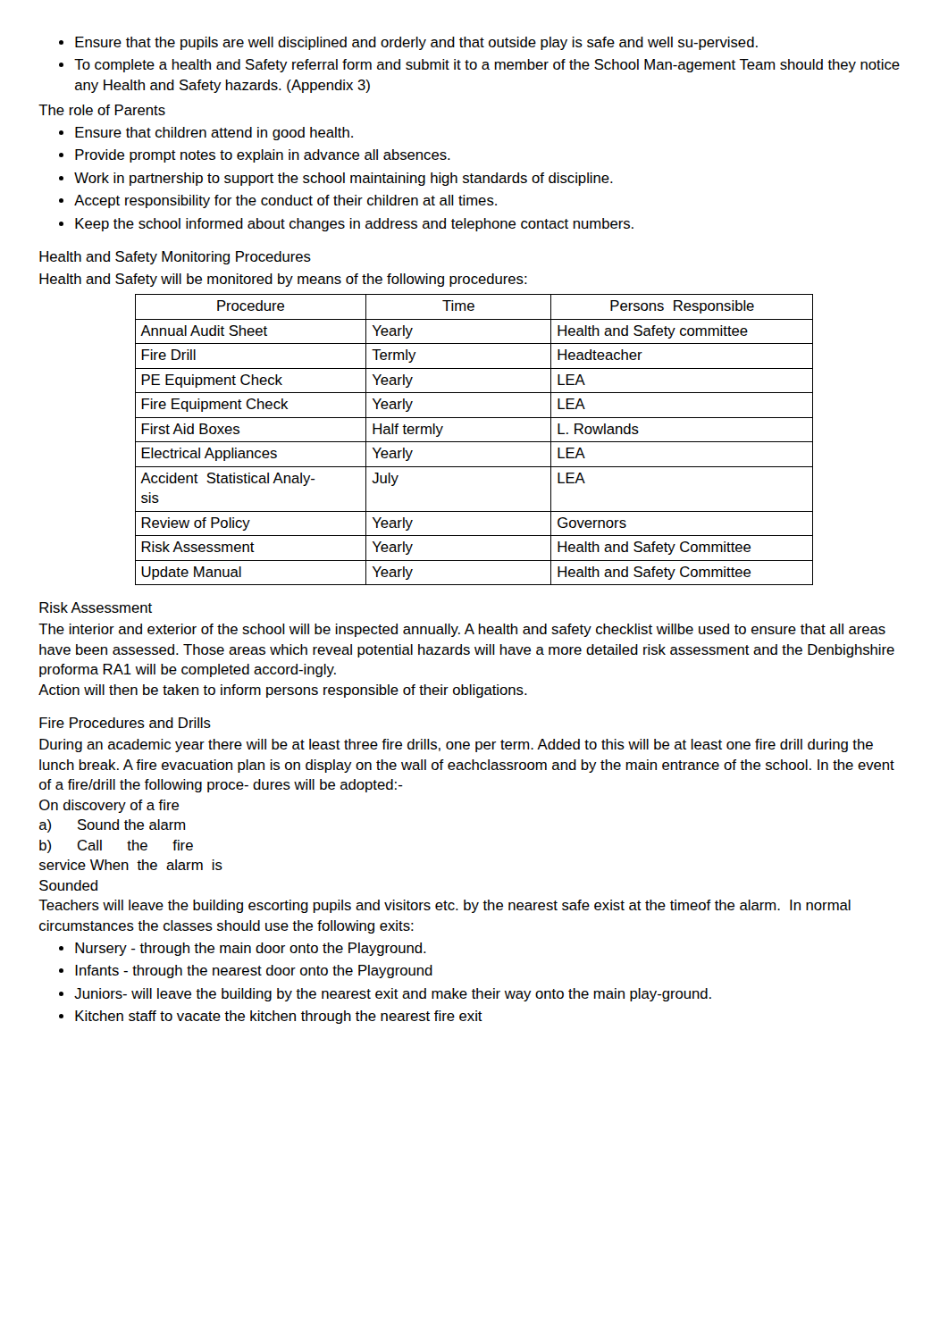Ensure that the pupils are well disciplined and orderly and that outside play is safe and well su-pervised.
To complete a health and Safety referral form and submit it to a member of the School Man-agement Team should they notice any Health and Safety hazards. (Appendix 3)
The role of Parents
Ensure that children attend in good health.
Provide prompt notes to explain in advance all absences.
Work in partnership to support the school maintaining high standards of discipline.
Accept responsibility for the conduct of their children at all times.
Keep the school informed about changes in address and telephone contact numbers.
Health and Safety Monitoring Procedures
Health and Safety will be monitored by means of the following procedures:
| Procedure | Time | Persons Responsible |
| --- | --- | --- |
| Annual Audit Sheet | Yearly | Health and Safety committee |
| Fire Drill | Termly | Headteacher |
| PE Equipment Check | Yearly | LEA |
| Fire Equipment Check | Yearly | LEA |
| First Aid Boxes | Half termly | L. Rowlands |
| Electrical Appliances | Yearly | LEA |
| Accident Statistical Analy- sis | July | LEA |
| Review of Policy | Yearly | Governors |
| Risk Assessment | Yearly | Health and Safety Committee |
| Update Manual | Yearly | Health and Safety Committee |
Risk Assessment
The interior and exterior of the school will be inspected annually. A health and safety checklist willbe used to ensure that all areas have been assessed. Those areas which reveal potential hazards will have a more detailed risk assessment and the Denbighshire proforma RA1 will be completed accord-ingly.
Action will then be taken to inform persons responsible of their obligations.
Fire Procedures and Drills
During an academic year there will be at least three fire drills, one per term. Added to this will be at least one fire drill during the lunch break. A fire evacuation plan is on display on the wall of eachclassroom and by the main entrance of the school. In the event of a fire/drill the following proce- dures will be adopted:-
On discovery of a fire
a) Sound the alarm
b) Call the fire
service When the alarm is
Sounded
Teachers will leave the building escorting pupils and visitors etc. by the nearest safe exist at the timeof the alarm. In normal circumstances the classes should use the following exits:
Nursery - through the main door onto the Playground.
Infants - through the nearest door onto the Playground
Juniors- will leave the building by the nearest exit and make their way onto the main play-ground.
Kitchen staff to vacate the kitchen through the nearest fire exit